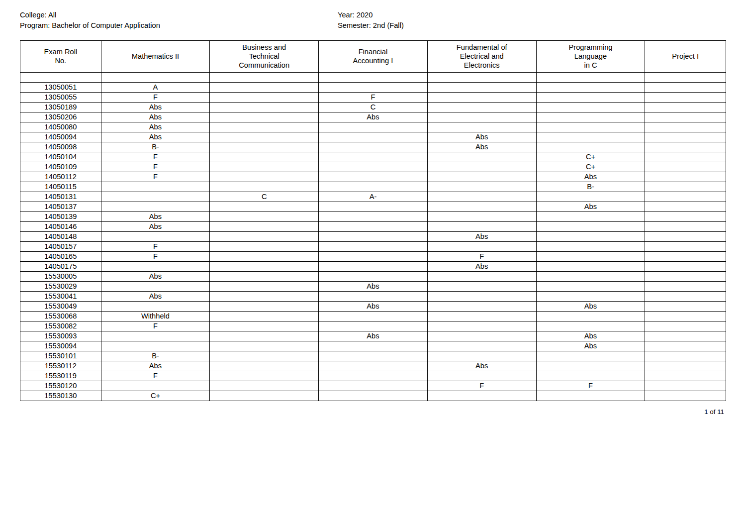College: All
Program: Bachelor of Computer Application
Year: 2020
Semester: 2nd (Fall)
| Exam Roll No. | Mathematics II | Business and Technical Communication | Financial Accounting I | Fundamental of Electrical and Electronics | Programming Language in C | Project I |
| --- | --- | --- | --- | --- | --- | --- |
| 13050051 | A | | | | | |
| 13050055 | F | | F | | | |
| 13050189 | Abs | | C | | | |
| 13050206 | Abs | | Abs | | | |
| 14050080 | Abs | | | | | |
| 14050094 | Abs | | | Abs | | |
| 14050098 | B- | | | Abs | | |
| 14050104 | F | | | | C+ | |
| 14050109 | F | | | | C+ | |
| 14050112 | F | | | | Abs | |
| 14050115 | | | | | B- | |
| 14050131 | | C | A- | | | |
| 14050137 | | | | | Abs | |
| 14050139 | Abs | | | | | |
| 14050146 | Abs | | | | | |
| 14050148 | | | | Abs | | |
| 14050157 | F | | | | | |
| 14050165 | F | | | F | | |
| 14050175 | | | | Abs | | |
| 15530005 | Abs | | | | | |
| 15530029 | | | Abs | | | |
| 15530041 | Abs | | | | | |
| 15530049 | | | Abs | | Abs | |
| 15530068 | Withheld | | | | | |
| 15530082 | F | | | | | |
| 15530093 | | | Abs | | Abs | |
| 15530094 | | | | | Abs | |
| 15530101 | B- | | | | | |
| 15530112 | Abs | | | Abs | | |
| 15530119 | F | | | | | |
| 15530120 | | | | F | F | |
| 15530130 | C+ | | | | | |
1 of 11